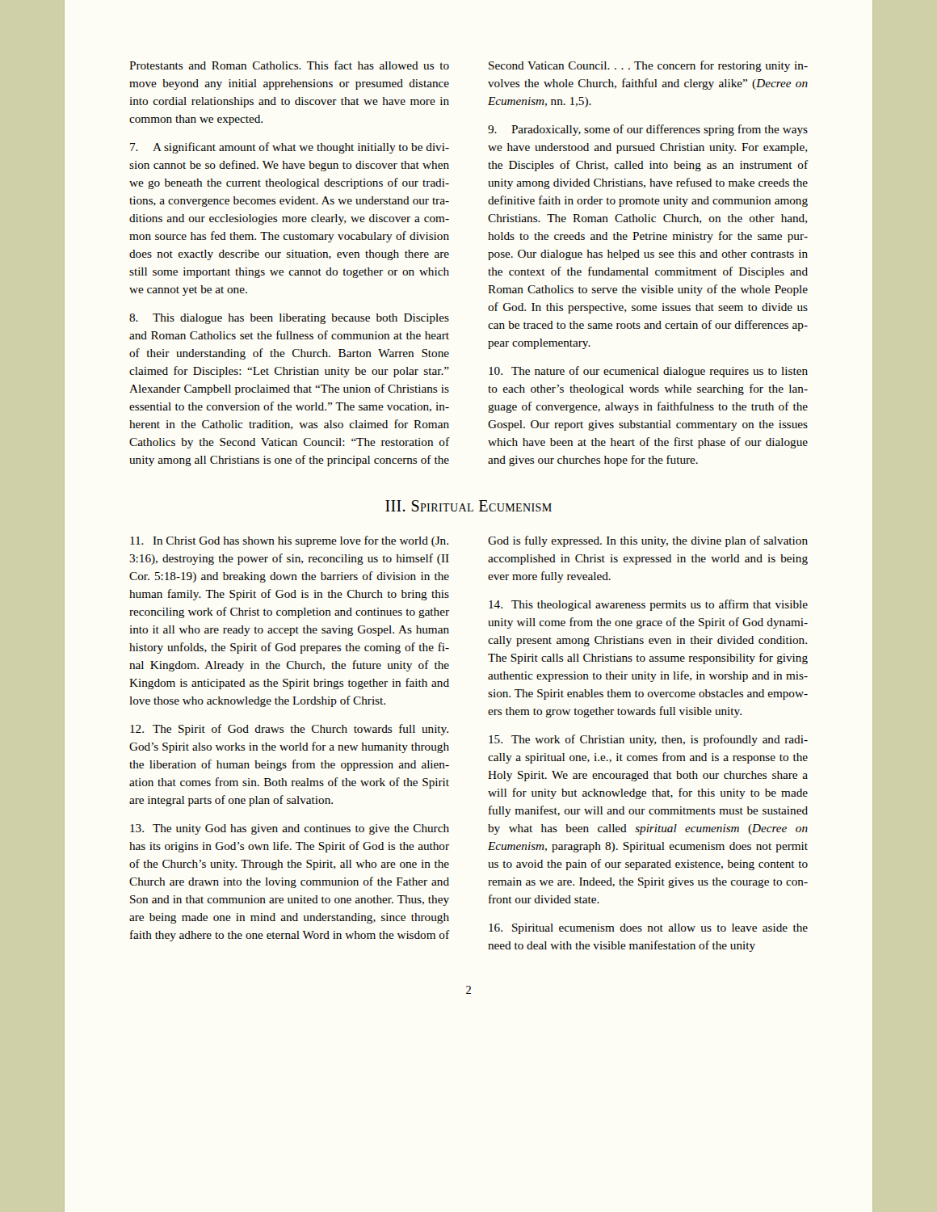Protestants and Roman Catholics. This fact has allowed us to move beyond any initial apprehensions or presumed distance into cordial relationships and to discover that we have more in common than we expected.
7. A significant amount of what we thought initially to be division cannot be so defined. We have begun to discover that when we go beneath the current theological descriptions of our traditions, a convergence becomes evident. As we understand our traditions and our ecclesiologies more clearly, we discover a common source has fed them. The customary vocabulary of division does not exactly describe our situation, even though there are still some important things we cannot do together or on which we cannot yet be at one.
8. This dialogue has been liberating because both Disciples and Roman Catholics set the fullness of communion at the heart of their understanding of the Church. Barton Warren Stone claimed for Disciples: “Let Christian unity be our polar star.” Alexander Campbell proclaimed that “The union of Christians is essential to the conversion of the world.” The same vocation, inherent in the Catholic tradition, was also claimed for Roman Catholics by the Second Vatican Council: “The restoration of unity among all Christians is one of the principal concerns of the Second Vatican Council. . . . The concern for restoring unity involves the whole Church, faithful and clergy alike” (Decree on Ecumenism, nn. 1,5).
9. Paradoxically, some of our differences spring from the ways we have understood and pursued Christian unity. For example, the Disciples of Christ, called into being as an instrument of unity among divided Christians, have refused to make creeds the definitive faith in order to promote unity and communion among Christians. The Roman Catholic Church, on the other hand, holds to the creeds and the Petrine ministry for the same purpose. Our dialogue has helped us see this and other contrasts in the context of the fundamental commitment of Disciples and Roman Catholics to serve the visible unity of the whole People of God. In this perspective, some issues that seem to divide us can be traced to the same roots and certain of our differences appear complementary.
10. The nature of our ecumenical dialogue requires us to listen to each other’s theological words while searching for the language of convergence, always in faithfulness to the truth of the Gospel. Our report gives substantial commentary on the issues which have been at the heart of the first phase of our dialogue and gives our churches hope for the future.
III. Spiritual Ecumenism
11. In Christ God has shown his supreme love for the world (Jn. 3:16), destroying the power of sin, reconciling us to himself (II Cor. 5:18-19) and breaking down the barriers of division in the human family. The Spirit of God is in the Church to bring this reconciling work of Christ to completion and continues to gather into it all who are ready to accept the saving Gospel. As human history unfolds, the Spirit of God prepares the coming of the final Kingdom. Already in the Church, the future unity of the Kingdom is anticipated as the Spirit brings together in faith and love those who acknowledge the Lordship of Christ.
12. The Spirit of God draws the Church towards full unity. God’s Spirit also works in the world for a new humanity through the liberation of human beings from the oppression and alienation that comes from sin. Both realms of the work of the Spirit are integral parts of one plan of salvation.
13. The unity God has given and continues to give the Church has its origins in God’s own life. The Spirit of God is the author of the Church’s unity. Through the Spirit, all who are one in the Church are drawn into the loving communion of the Father and Son and in that communion are united to one another. Thus, they are being made one in mind and understanding, since through faith they adhere to the one eternal Word in whom the wisdom of God is fully expressed. In this unity, the divine plan of salvation accomplished in Christ is expressed in the world and is being ever more fully revealed.
14. This theological awareness permits us to affirm that visible unity will come from the one grace of the Spirit of God dynamically present among Christians even in their divided condition. The Spirit calls all Christians to assume responsibility for giving authentic expression to their unity in life, in worship and in mission. The Spirit enables them to overcome obstacles and empowers them to grow together towards full visible unity.
15. The work of Christian unity, then, is profoundly and radically a spiritual one, i.e., it comes from and is a response to the Holy Spirit. We are encouraged that both our churches share a will for unity but acknowledge that, for this unity to be made fully manifest, our will and our commitments must be sustained by what has been called spiritual ecumenism (Decree on Ecumenism, paragraph 8). Spiritual ecumenism does not permit us to avoid the pain of our separated existence, being content to remain as we are. Indeed, the Spirit gives us the courage to confront our divided state.
16. Spiritual ecumenism does not allow us to leave aside the need to deal with the visible manifestation of the unity
2